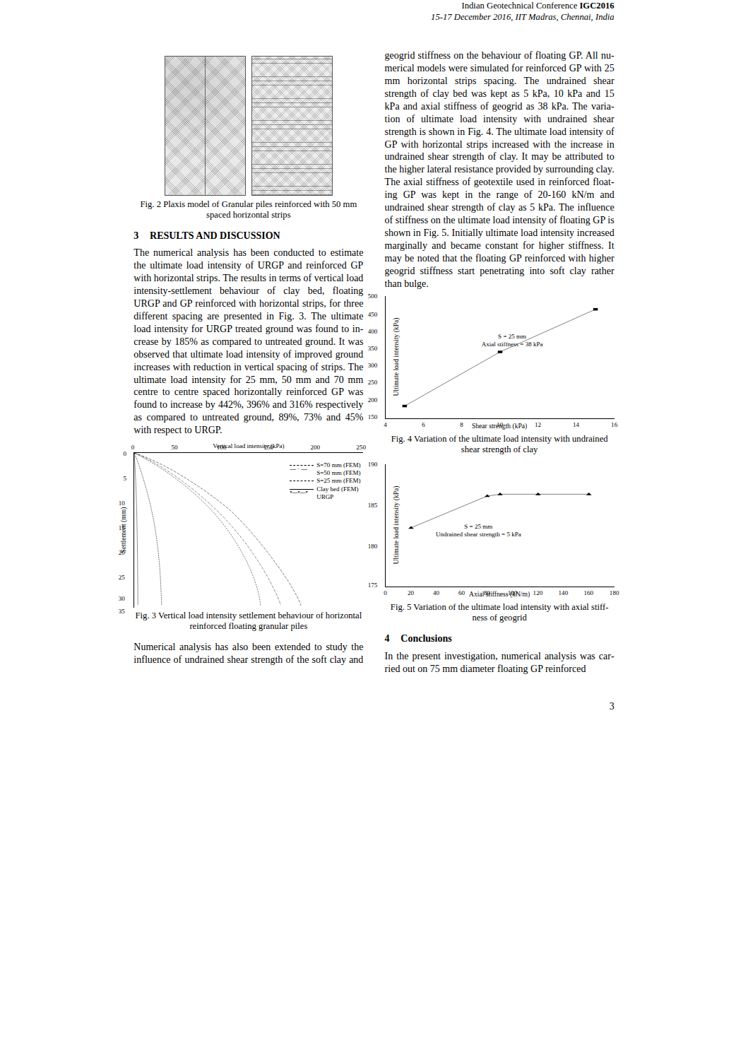Indian Geotechnical Conference IGC2016
15-17 December 2016, IIT Madras, Chennai, India
Fig. 2 Plaxis model of Granular piles reinforced with 50 mm spaced horizontal strips
3 RESULTS AND DISCUSSION
The numerical analysis has been conducted to estimate the ultimate load intensity of URGP and reinforced GP with horizontal strips. The results in terms of vertical load intensity-settlement behaviour of clay bed, floating URGP and GP reinforced with horizontal strips, for three different spacing are presented in Fig. 3. The ultimate load intensity for URGP treated ground was found to increase by 185% as compared to untreated ground. It was observed that ultimate load intensity of improved ground increases with reduction in vertical spacing of strips. The ultimate load intensity for 25 mm, 50 mm and 70 mm centre to centre spaced horizontally reinforced GP was found to increase by 442%, 396% and 316% respectively as compared to untreated ground, 89%, 73% and 45% with respect to URGP.
Vertical load intensity (kPa)
0
50
100
150
200
250
0
5
10
15
20
25
30
35
Settlement (mm)
S=70 mm (FEM)
S=50 mm (FEM)
S=25 mm (FEM)
Clay bed (FEM)
URGP
Fig. 3 Vertical load intensity settlement behaviour of horizontal reinforced floating granular piles
Numerical analysis has also been extended to study the influence of undrained shear strength of the soft clay and geogrid stiffness on the behaviour of floating GP. All numerical models were simulated for reinforced GP with 25 mm horizontal strips spacing. The undrained shear strength of clay bed was kept as 5 kPa, 10 kPa and 15 kPa and axial stiffness of geogrid as 38 kPa. The variation of ultimate load intensity with undrained shear strength is shown in Fig. 4. The ultimate load intensity of GP with horizontal strips increased with the increase in undrained shear strength of clay. It may be attributed to the higher lateral resistance provided by surrounding clay. The axial stiffness of geotextile used in reinforced floating GP was kept in the range of 20-160 kN/m and undrained shear strength of clay as 5 kPa. The influence of stiffness on the ultimate load intensity of floating GP is shown in Fig. 5. Initially ultimate load intensity increased marginally and became constant for higher stiffness. It may be noted that the floating GP reinforced with higher geogrid stiffness start penetrating into soft clay rather than bulge.
Ultimate load intensity (kPa)
500
450
400
350
300
250
200
150
4
6
8
10
12
14
16
S = 25 mm
Axial stiffness = 38 kPa
Shear strength (kPa)
Fig. 4 Variation of the ultimate load intensity with undrained shear strength of clay
Ultimate load intensity (kPa)
190
185
180
175
0
20
40
60
80
100
120
140
160
180
S = 25 mm
Undrained shear strength = 5 kPa
Axial stiffness (kN/m)
Fig. 5 Variation of the ultimate load intensity with axial stiffness of geogrid
4 Conclusions
In the present investigation, numerical analysis was carried out on 75 mm diameter floating GP reinforced
3